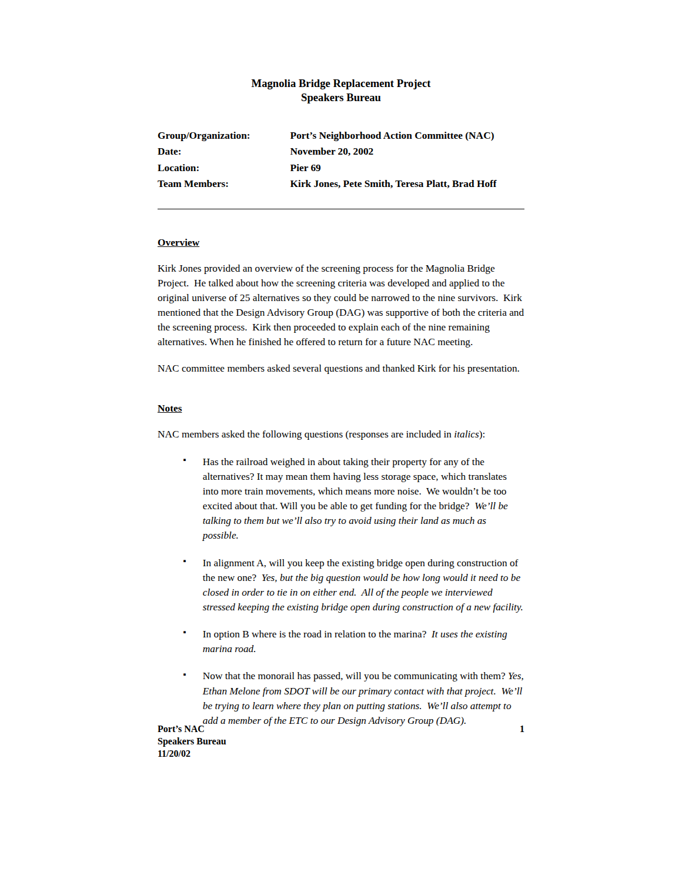Magnolia Bridge Replacement Project Speakers Bureau
| Group/Organization: | Port’s Neighborhood Action Committee (NAC) |
| Date: | November 20, 2002 |
| Location: | Pier 69 |
| Team Members: | Kirk Jones, Pete Smith, Teresa Platt, Brad Hoff |
Overview
Kirk Jones provided an overview of the screening process for the Magnolia Bridge Project. He talked about how the screening criteria was developed and applied to the original universe of 25 alternatives so they could be narrowed to the nine survivors. Kirk mentioned that the Design Advisory Group (DAG) was supportive of both the criteria and the screening process. Kirk then proceeded to explain each of the nine remaining alternatives. When he finished he offered to return for a future NAC meeting.
NAC committee members asked several questions and thanked Kirk for his presentation.
Notes
NAC members asked the following questions (responses are included in italics):
Has the railroad weighed in about taking their property for any of the alternatives? It may mean them having less storage space, which translates into more train movements, which means more noise. We wouldn’t be too excited about that. Will you be able to get funding for the bridge? We’ll be talking to them but we’ll also try to avoid using their land as much as possible.
In alignment A, will you keep the existing bridge open during construction of the new one? Yes, but the big question would be how long would it need to be closed in order to tie in on either end. All of the people we interviewed stressed keeping the existing bridge open during construction of a new facility.
In option B where is the road in relation to the marina? It uses the existing marina road.
Now that the monorail has passed, will you be communicating with them? Yes, Ethan Melone from SDOT will be our primary contact with that project. We’ll be trying to learn where they plan on putting stations. We’ll also attempt to add a member of the ETC to our Design Advisory Group (DAG).
1
Port’s NAC
Speakers Bureau
11/20/02